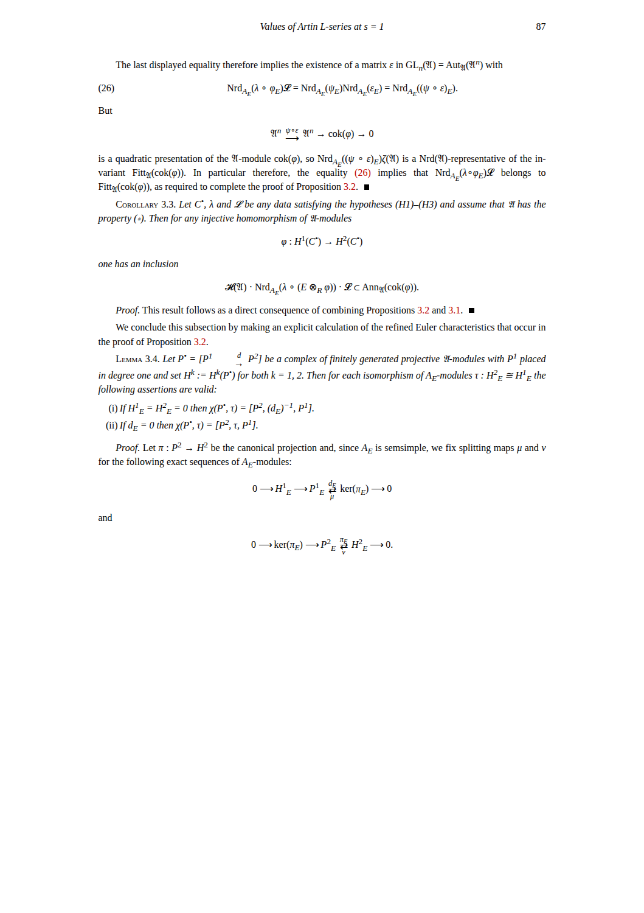Values of Artin L-series at s = 1 87
The last displayed equality therefore implies the existence of a matrix ε in GLn(𝔄) = Aut𝔄(𝔄n) with
(26) NrdAE(λ ∘ φE)𝓛 = NrdAE(ψE)NrdAE(εE) = NrdAE((ψ ∘ ε)E).
But
𝔄n ψ∘ε ⟶ 𝔄n → cok(φ) → 0
is a quadratic presentation of the 𝔄-module cok(φ), so NrdAE((ψ ∘ ε)E)ζ(𝔄) is a Nrd(𝔄)-representative of the invariant Fitt𝔄(cok(φ)). In particular therefore, the equality (26) implies that NrdAE(λ∘φE)𝓛 belongs to Fitt𝔄(cok(φ)), as required to complete the proof of Proposition 3.2.
Corollary 3.3. Let C•, λ and 𝓛 be any data satisfying the hypotheses (H1)–(H3) and assume that 𝔄 has the property (∗). Then for any injective homomorphism of 𝔄-modules
φ : H1(C•) → H2(C•)
one has an inclusion
𝓗(𝔄) · NrdAE(λ ∘ (E ⊗R φ)) · 𝓛 ⊂ Ann𝔄(cok(φ)).
Proof. This result follows as a direct consequence of combining Propositions 3.2 and 3.1.
We conclude this subsection by making an explicit calculation of the refined Euler characteristics that occur in the proof of Proposition 3.2.
Lemma 3.4. Let P• = [P1 d→ P2] be a complex of finitely generated projective 𝔄-modules with P1 placed in degree one and set Hk := Hk(P•) for both k = 1, 2. Then for each isomorphism of AE-modules τ : H2E ≅ H1E the following assertions are valid:
(i) If H1E = H2E = 0 then χ(P•, τ) = [P2, (dE)−1, P1].
(ii) If dE = 0 then χ(P•, τ) = [P2, τ, P1].
Proof. Let π : P2 → H2 be the canonical projection and, since AE is semsimple, we fix splitting maps μ and ν for the following exact sequences of AE-modules:
0 ⟶ H1E ⟶ P1E dE ⇄ μ ker(πE) ⟶ 0
and
0 ⟶ ker(πE) ⟶ P2E πE ⇄ ν H2E ⟶ 0.